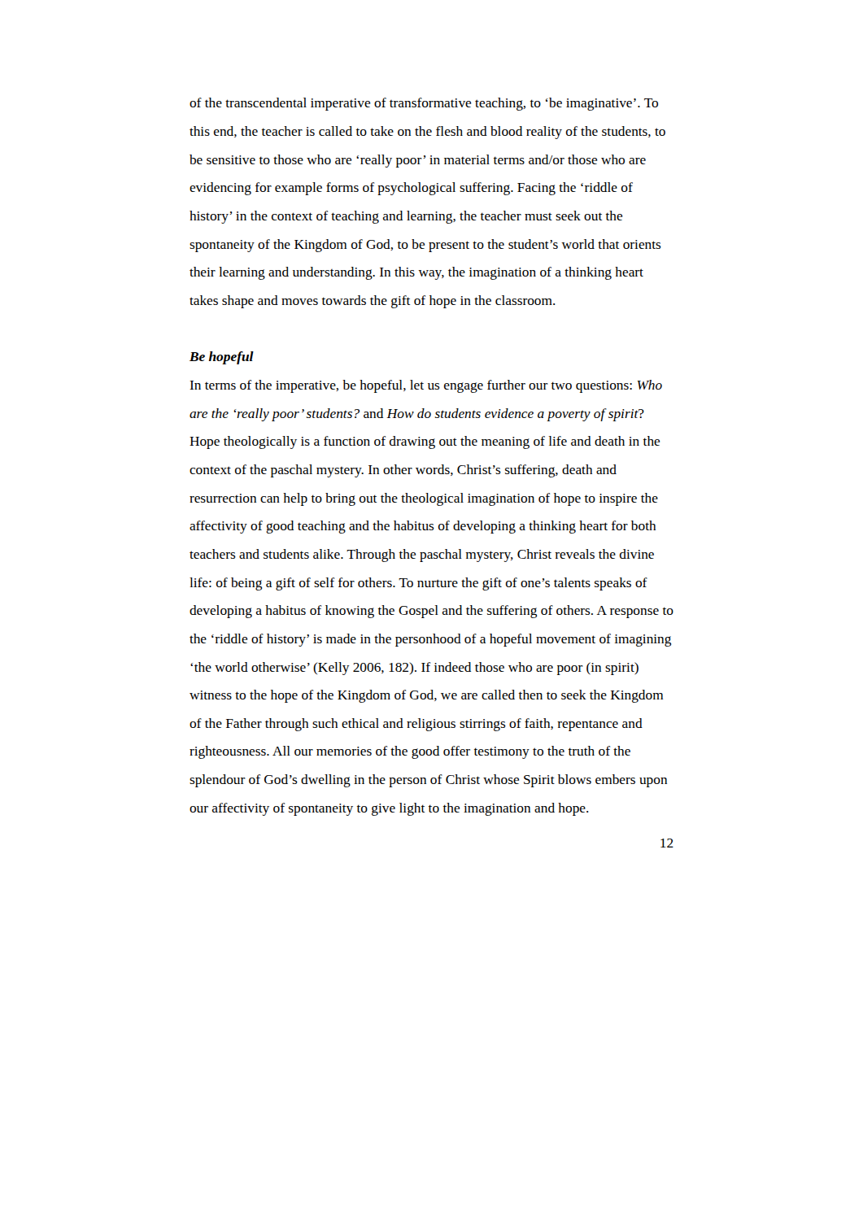of the transcendental imperative of transformative teaching, to ‘be imaginative’. To this end, the teacher is called to take on the flesh and blood reality of the students, to be sensitive to those who are ‘really poor’ in material terms and/or those who are evidencing for example forms of psychological suffering. Facing the ‘riddle of history’ in the context of teaching and learning, the teacher must seek out the spontaneity of the Kingdom of God, to be present to the student’s world that orients their learning and understanding. In this way, the imagination of a thinking heart takes shape and moves towards the gift of hope in the classroom.
Be hopeful
In terms of the imperative, be hopeful, let us engage further our two questions: Who are the ‘really poor’ students? and How do students evidence a poverty of spirit? Hope theologically is a function of drawing out the meaning of life and death in the context of the paschal mystery. In other words, Christ’s suffering, death and resurrection can help to bring out the theological imagination of hope to inspire the affectivity of good teaching and the habitus of developing a thinking heart for both teachers and students alike. Through the paschal mystery, Christ reveals the divine life: of being a gift of self for others. To nurture the gift of one’s talents speaks of developing a habitus of knowing the Gospel and the suffering of others. A response to the ‘riddle of history’ is made in the personhood of a hopeful movement of imagining ‘the world otherwise’ (Kelly 2006, 182). If indeed those who are poor (in spirit) witness to the hope of the Kingdom of God, we are called then to seek the Kingdom of the Father through such ethical and religious stirrings of faith, repentance and righteousness. All our memories of the good offer testimony to the truth of the splendour of God’s dwelling in the person of Christ whose Spirit blows embers upon our affectivity of spontaneity to give light to the imagination and hope.
12